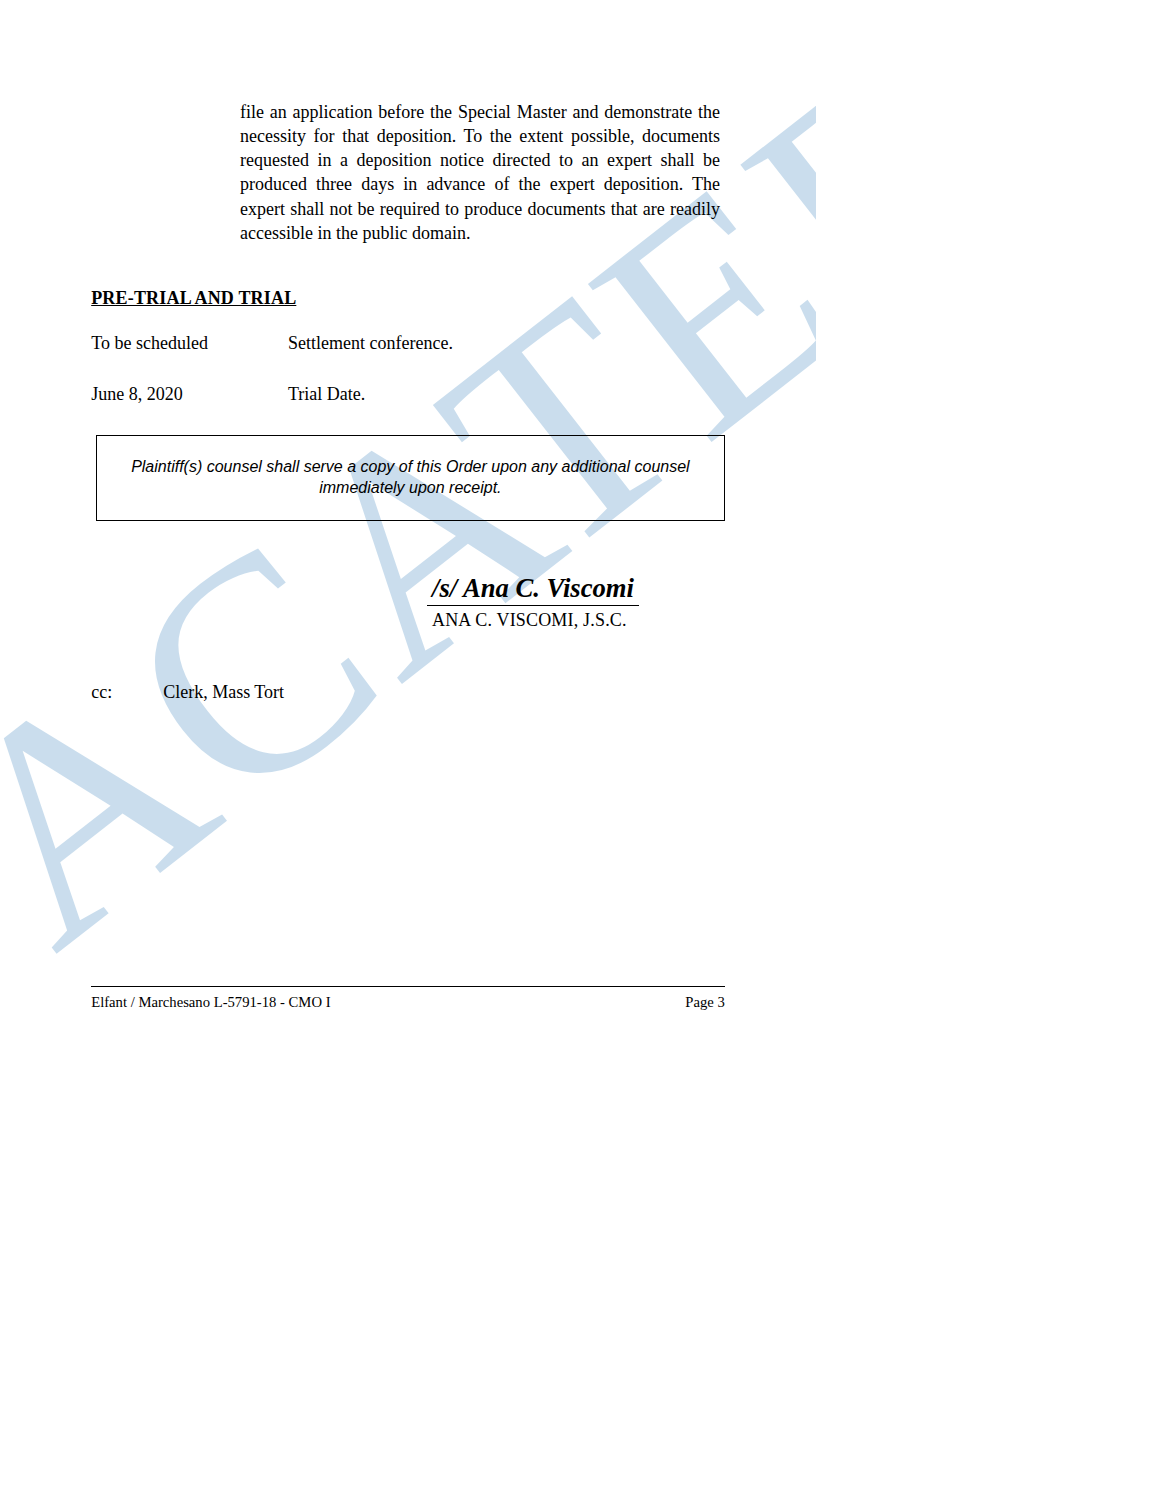VACATED
file an application before the Special Master and demonstrate the necessity for that deposition. To the extent possible, documents requested in a deposition notice directed to an expert shall be produced three days in advance of the expert deposition. The expert shall not be required to produce documents that are readily accessible in the public domain.
PRE-TRIAL AND TRIAL
To be scheduled
Settlement conference.
June 8, 2020
Trial Date.
Plaintiff(s) counsel shall serve a copy of this Order upon any additional counsel immediately upon receipt.
/s/ Ana C. Viscomi
ANA C. VISCOMI, J.S.C.
cc:
Clerk, Mass Tort
Elfant / Marchesano L-5791-18 - CMO I
Page 3